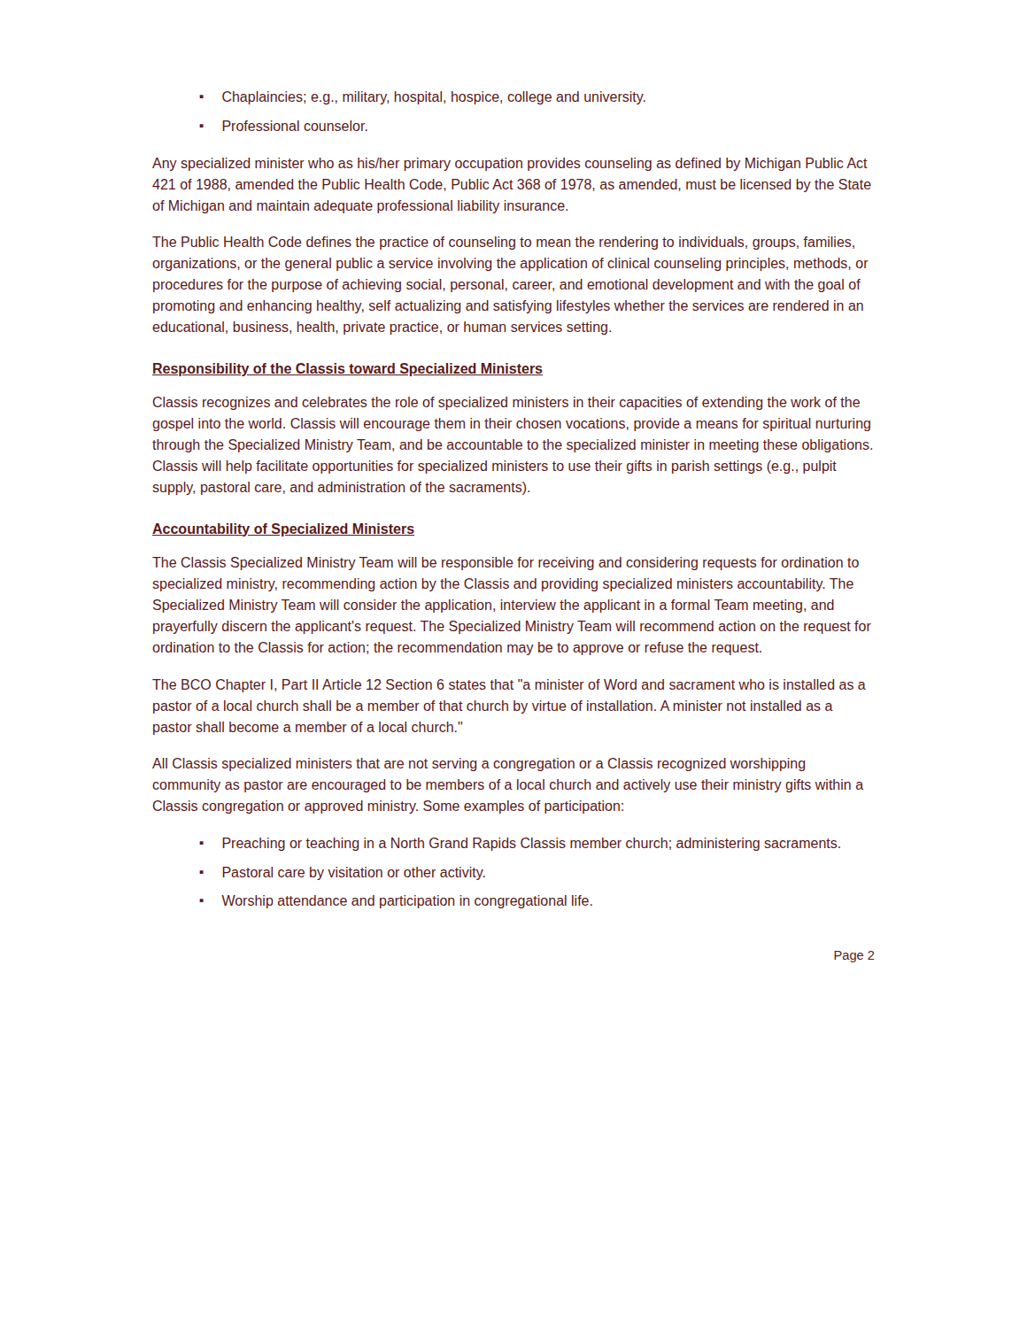Chaplaincies; e.g., military, hospital, hospice, college and university.
Professional counselor.
Any specialized minister who as his/her primary occupation provides counseling as defined by Michigan Public Act 421 of 1988, amended the Public Health Code, Public Act 368 of 1978, as amended, must be licensed by the State of Michigan and maintain adequate professional liability insurance.
The Public Health Code defines the practice of counseling to mean the rendering to individuals, groups, families, organizations, or the general public a service involving the application of clinical counseling principles, methods, or procedures for the purpose of achieving social, personal, career, and emotional development and with the goal of promoting and enhancing healthy, self actualizing and satisfying lifestyles whether the services are rendered in an educational, business, health, private practice, or human services setting.
Responsibility of the Classis toward Specialized Ministers
Classis recognizes and celebrates the role of specialized ministers in their capacities of extending the work of the gospel into the world. Classis will encourage them in their chosen vocations, provide a means for spiritual nurturing through the Specialized Ministry Team, and be accountable to the specialized minister in meeting these obligations. Classis will help facilitate opportunities for specialized ministers to use their gifts in parish settings (e.g., pulpit supply, pastoral care, and administration of the sacraments).
Accountability of Specialized Ministers
The Classis Specialized Ministry Team will be responsible for receiving and considering requests for ordination to specialized ministry, recommending action by the Classis and providing specialized ministers accountability. The Specialized Ministry Team will consider the application, interview the applicant in a formal Team meeting, and prayerfully discern the applicant's request. The Specialized Ministry Team will recommend action on the request for ordination to the Classis for action; the recommendation may be to approve or refuse the request.
The BCO Chapter I, Part II Article 12 Section 6 states that "a minister of Word and sacrament who is installed as a pastor of a local church shall be a member of that church by virtue of installation. A minister not installed as a pastor shall become a member of a local church."
All Classis specialized ministers that are not serving a congregation or a Classis recognized worshipping community as pastor are encouraged to be members of a local church and actively use their ministry gifts within a Classis congregation or approved ministry. Some examples of participation:
Preaching or teaching in a North Grand Rapids Classis member church; administering sacraments.
Pastoral care by visitation or other activity.
Worship attendance and participation in congregational life.
Page 2